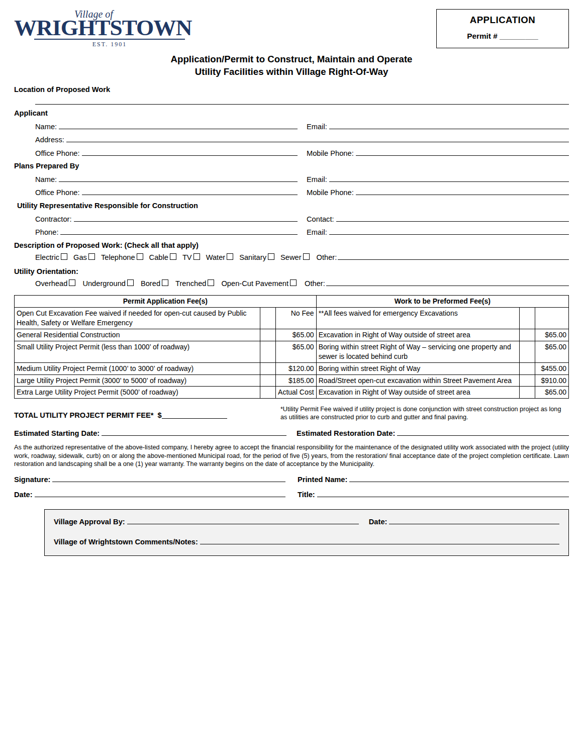Village of
WRIGHTSTOWN
EST. 1901
APPLICATION
Permit # _________
Application/Permit to Construct, Maintain and Operate
Utility Facilities within Village Right-Of-Way
Location of Proposed Work
Applicant
Name:
Email:
Address:
Office Phone:
Mobile Phone:
Plans Prepared By
Name:
Email:
Office Phone:
Mobile Phone:
Utility Representative Responsible for Construction
Contractor:
Contact:
Phone:
Email:
Description of Proposed Work: (Check all that apply)
Electric Gas Telephone Cable TV Water Sanitary Sewer Other:
Utility Orientation:
Overhead Underground Bored Trenched Open-Cut Pavement Other:
| Permit Application Fee(s) | Work to be Preformed Fee(s) |
| --- | --- |
| Open Cut Excavation Fee waived if needed for open-cut caused by Public Health, Safety or Welfare Emergency | | No Fee | **All fees waived for emergency Excavations | | |
| General Residential Construction | | $65.00 | Excavation in Right of Way outside of street area | | $65.00 |
| Small Utility Project Permit (less than 1000’ of roadway) | | $65.00 | Boring within street Right of Way – servicing one property and sewer is located behind curb | | $65.00 |
| Medium Utility Project Permit (1000’ to 3000’ of roadway) | | $120.00 | Boring within street Right of Way | | $455.00 |
| Large Utility Project Permit (3000’ to 5000’ of roadway) | | $185.00 | Road/Street open-cut excavation within Street Pavement Area | | $910.00 |
| Extra Large Utility Project Permit (5000’ of roadway) | | Actual Cost | Excavation in Right of Way outside of street area | | $65.00 |
TOTAL UTILITY PROJECT PERMIT FEE* $
*Utility Permit Fee waived if utility project is done conjunction with street construction project as long as utilities are constructed prior to curb and gutter and final paving.
Estimated Starting Date:
Estimated Restoration Date:
As the authorized representative of the above-listed company, I hereby agree to accept the financial responsibility for the maintenance of the designated utility work associated with the project (utility work, roadway, sidewalk, curb) on or along the above-mentioned Municipal road, for the period of five (5) years, from the restoration/ final acceptance date of the project completion certificate. Lawn restoration and landscaping shall be a one (1) year warranty. The warranty begins on the date of acceptance by the Municipality.
Signature:
Printed Name:
Date:
Title:
Village Approval By:
Date:
Village of Wrightstown Comments/Notes: